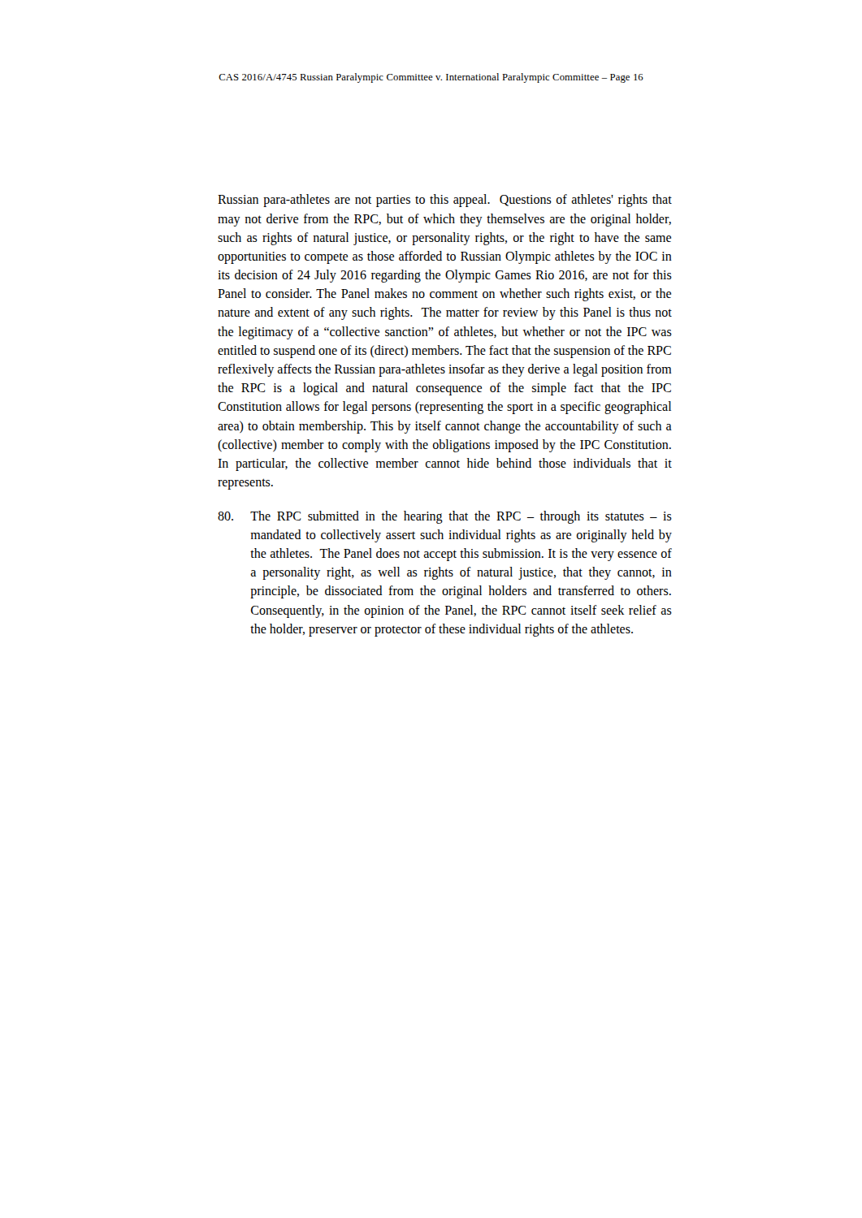CAS 2016/A/4745 Russian Paralympic Committee v. International Paralympic Committee – Page 16
Russian para-athletes are not parties to this appeal. Questions of athletes' rights that may not derive from the RPC, but of which they themselves are the original holder, such as rights of natural justice, or personality rights, or the right to have the same opportunities to compete as those afforded to Russian Olympic athletes by the IOC in its decision of 24 July 2016 regarding the Olympic Games Rio 2016, are not for this Panel to consider. The Panel makes no comment on whether such rights exist, or the nature and extent of any such rights. The matter for review by this Panel is thus not the legitimacy of a “collective sanction” of athletes, but whether or not the IPC was entitled to suspend one of its (direct) members. The fact that the suspension of the RPC reflexively affects the Russian para-athletes insofar as they derive a legal position from the RPC is a logical and natural consequence of the simple fact that the IPC Constitution allows for legal persons (representing the sport in a specific geographical area) to obtain membership. This by itself cannot change the accountability of such a (collective) member to comply with the obligations imposed by the IPC Constitution. In particular, the collective member cannot hide behind those individuals that it represents.
80. The RPC submitted in the hearing that the RPC – through its statutes – is mandated to collectively assert such individual rights as are originally held by the athletes. The Panel does not accept this submission. It is the very essence of a personality right, as well as rights of natural justice, that they cannot, in principle, be dissociated from the original holders and transferred to others. Consequently, in the opinion of the Panel, the RPC cannot itself seek relief as the holder, preserver or protector of these individual rights of the athletes.